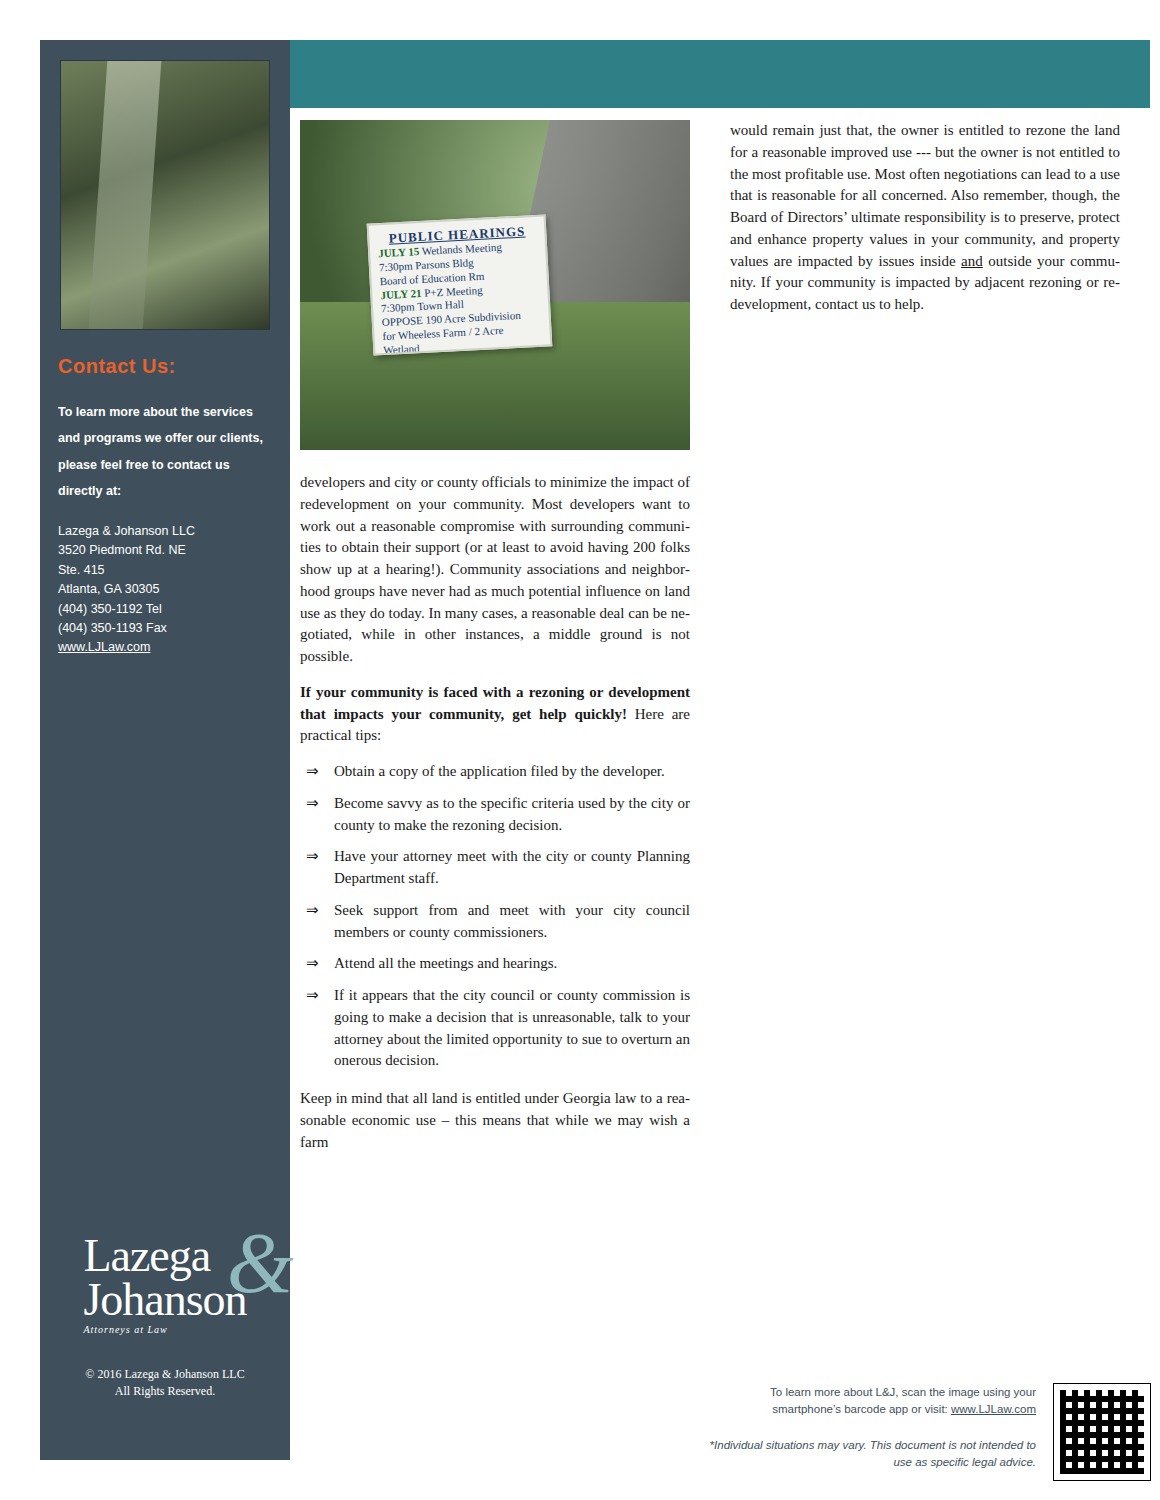Contact Us:
To learn more about the services and programs we offer our clients, please feel free to contact us directly at:
Lazega & Johanson LLC
3520 Piedmont Rd. NE
Ste. 415
Atlanta, GA 30305
(404) 350-1192 Tel
(404) 350-1193 Fax
www.LJLaw.com
Lazega&
Johanson
Attorneys at Law
© 2016 Lazega & Johanson LLC
All Rights Reserved.
PUBLIC HEARINGS
JULY 15 Wetlands Meeting
7:30pm Parsons Bldg
Board of Education Rm
JULY 21 P+Z Meeting
7:30pm Town Hall
OPPOSE 190 Acre Subdivision
for Wheeless Farm / 2 Acre
Wetland
developers and city or county officials to minimize the impact of redevelopment on your community. Most developers want to work out a reasonable compromise with surrounding communities to obtain their support (or at least to avoid having 200 folks show up at a hearing!). Community associations and neighborhood groups have never had as much potential influence on land use as they do today. In many cases, a reasonable deal can be negotiated, while in other instances, a middle ground is not possible.
If your community is faced with a rezoning or development that impacts your community, get help quickly! Here are practical tips:
Obtain a copy of the application filed by the developer.
Become savvy as to the specific criteria used by the city or county to make the rezoning decision.
Have your attorney meet with the city or county Planning Department staff.
Seek support from and meet with your city council members or county commissioners.
Attend all the meetings and hearings.
If it appears that the city council or county commission is going to make a decision that is unreasonable, talk to your attorney about the limited opportunity to sue to overturn an onerous decision.
Keep in mind that all land is entitled under Georgia law to a reasonable economic use – this means that while we may wish a farm
would remain just that, the owner is entitled to rezone the land for a reasonable improved use --- but the owner is not entitled to the most profitable use. Most often negotiations can lead to a use that is reasonable for all concerned. Also remember, though, the Board of Directors’ ultimate responsibility is to preserve, protect and enhance property values in your community, and property values are impacted by issues inside and outside your community. If your community is impacted by adjacent rezoning or redevelopment, contact us to help.
To learn more about L&J, scan the image using your smartphone’s barcode app or visit: www.LJLaw.com *Individual situations may vary. This document is not intended to use as specific legal advice.